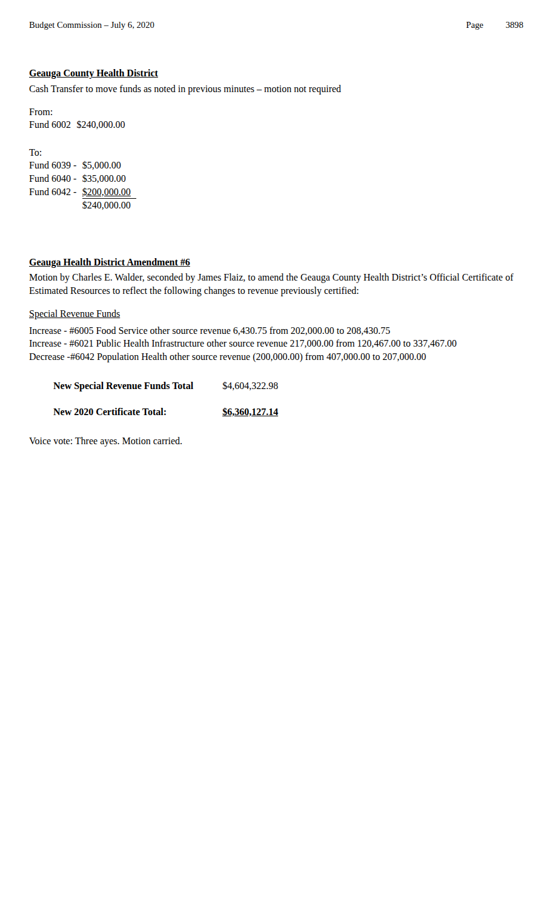Budget Commission – July 6, 2020
Page3898
Geauga County Health District
Cash Transfer to move funds as noted in previous minutes – motion not required
From:
| Fund 6002 | $240,000.00 |
To:
| Fund 6039 - | $5,000.00 |
| Fund 6040 - | $35,000.00 |
| Fund 6042 - | $200,000.00 |
| | $240,000.00 |
Geauga Health District Amendment #6
Motion by Charles E. Walder, seconded by James Flaiz, to amend the Geauga County Health District’s Official Certificate of Estimated Resources to reflect the following changes to revenue previously certified:
Special Revenue Funds
Increase - #6005 Food Service other source revenue 6,430.75 from 202,000.00 to 208,430.75
Increase - #6021 Public Health Infrastructure other source revenue 217,000.00 from 120,467.00 to 337,467.00
Decrease -#6042 Population Health other source revenue (200,000.00) from 407,000.00 to 207,000.00
| New Special Revenue Funds Total | $4,604,322.98 |
| New 2020 Certificate Total: | $6,360,127.14 |
Voice vote: Three ayes. Motion carried.